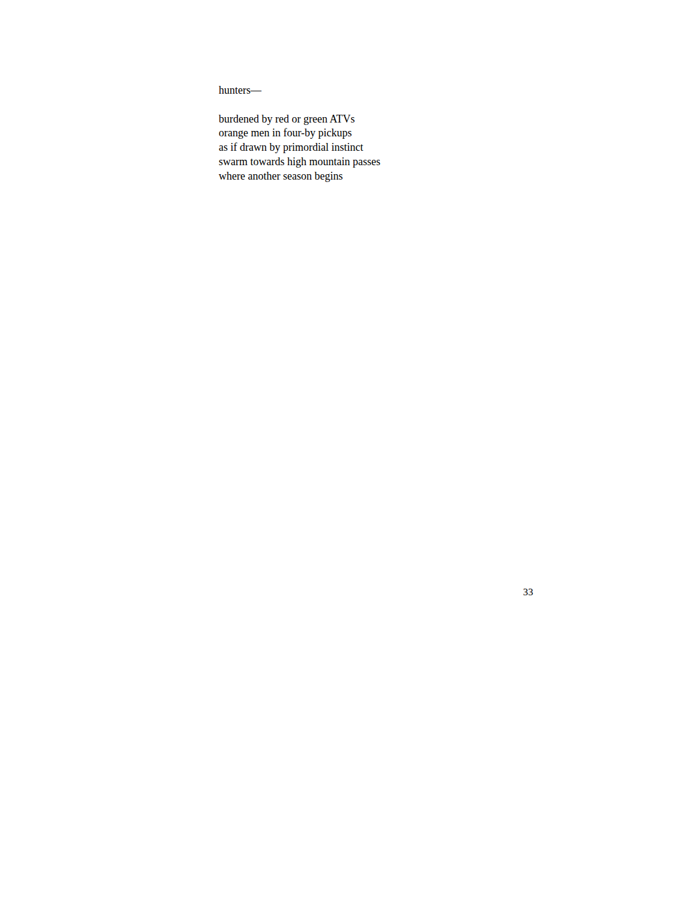hunters—
burdened by red or green ATVs
orange men in four-by pickups
as if drawn by primordial instinct
swarm towards high mountain passes
where another season begins
33